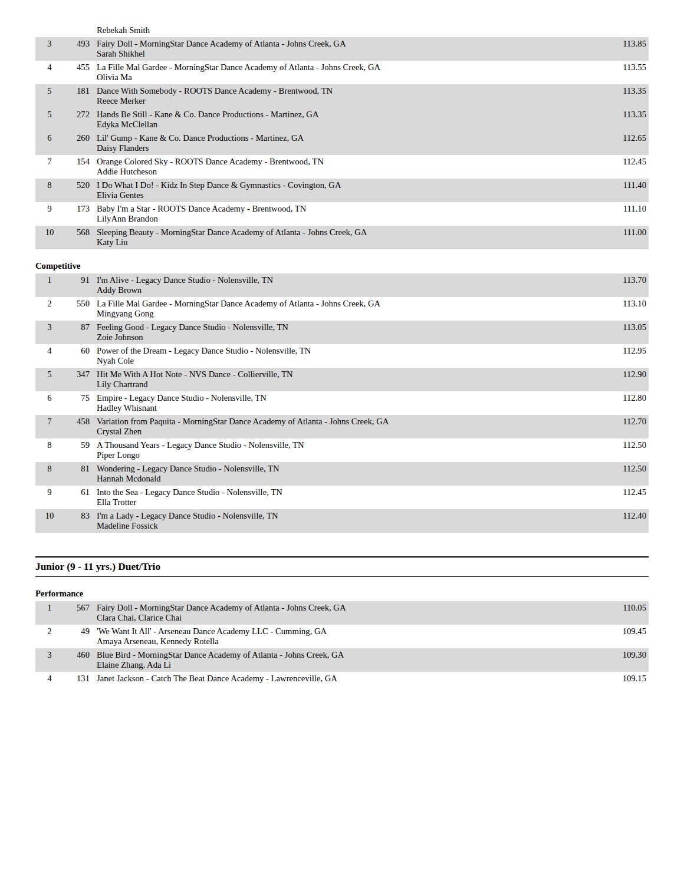| | | Rebekah Smith | |
| 3 | 493 | Fairy Doll - MorningStar Dance Academy of Atlanta - Johns Creek, GA Sarah Shikhel | 113.85 |
| 4 | 455 | La Fille Mal Gardee - MorningStar Dance Academy of Atlanta - Johns Creek, GA Olivia Ma | 113.55 |
| 5 | 181 | Dance With Somebody - ROOTS Dance Academy - Brentwood, TN Reece Merker | 113.35 |
| 5 | 272 | Hands Be Still - Kane & Co. Dance Productions - Martinez, GA Edyka McClellan | 113.35 |
| 6 | 260 | Lil' Gump - Kane & Co. Dance Productions - Martinez, GA Daisy Flanders | 112.65 |
| 7 | 154 | Orange Colored Sky - ROOTS Dance Academy - Brentwood, TN Addie Hutcheson | 112.45 |
| 8 | 520 | I Do What I Do! - Kidz In Step Dance & Gymnastics - Covington, GA Elivia Gentes | 111.40 |
| 9 | 173 | Baby I'm a Star - ROOTS Dance Academy - Brentwood, TN LilyAnn Brandon | 111.10 |
| 10 | 568 | Sleeping Beauty - MorningStar Dance Academy of Atlanta - Johns Creek, GA Katy Liu | 111.00 |
Competitive
| 1 | 91 | I'm Alive - Legacy Dance Studio - Nolensville, TN Addy Brown | 113.70 |
| 2 | 550 | La Fille Mal Gardee - MorningStar Dance Academy of Atlanta - Johns Creek, GA Mingyang Gong | 113.10 |
| 3 | 87 | Feeling Good - Legacy Dance Studio - Nolensville, TN Zoie Johnson | 113.05 |
| 4 | 60 | Power of the Dream - Legacy Dance Studio - Nolensville, TN Nyah Cole | 112.95 |
| 5 | 347 | Hit Me With A Hot Note - NVS Dance - Collierville, TN Lily Chartrand | 112.90 |
| 6 | 75 | Empire - Legacy Dance Studio - Nolensville, TN Hadley Whisnant | 112.80 |
| 7 | 458 | Variation from Paquita - MorningStar Dance Academy of Atlanta - Johns Creek, GA Crystal Zhen | 112.70 |
| 8 | 59 | A Thousand Years - Legacy Dance Studio - Nolensville, TN Piper Longo | 112.50 |
| 8 | 81 | Wondering - Legacy Dance Studio - Nolensville, TN Hannah Mcdonald | 112.50 |
| 9 | 61 | Into the Sea - Legacy Dance Studio - Nolensville, TN Ella Trotter | 112.45 |
| 10 | 83 | I'm a Lady - Legacy Dance Studio - Nolensville, TN Madeline Fossick | 112.40 |
Junior (9 - 11 yrs.) Duet/Trio
Performance
| 1 | 567 | Fairy Doll - MorningStar Dance Academy of Atlanta - Johns Creek, GA Clara Chai, Clarice Chai | 110.05 |
| 2 | 49 | 'We Want It All' - Arseneau Dance Academy LLC - Cumming, GA Amaya Arseneau, Kennedy Rotella | 109.45 |
| 3 | 460 | Blue Bird - MorningStar Dance Academy of Atlanta - Johns Creek, GA Elaine Zhang, Ada Li | 109.30 |
| 4 | 131 | Janet Jackson - Catch The Beat Dance Academy - Lawrenceville, GA | 109.15 |